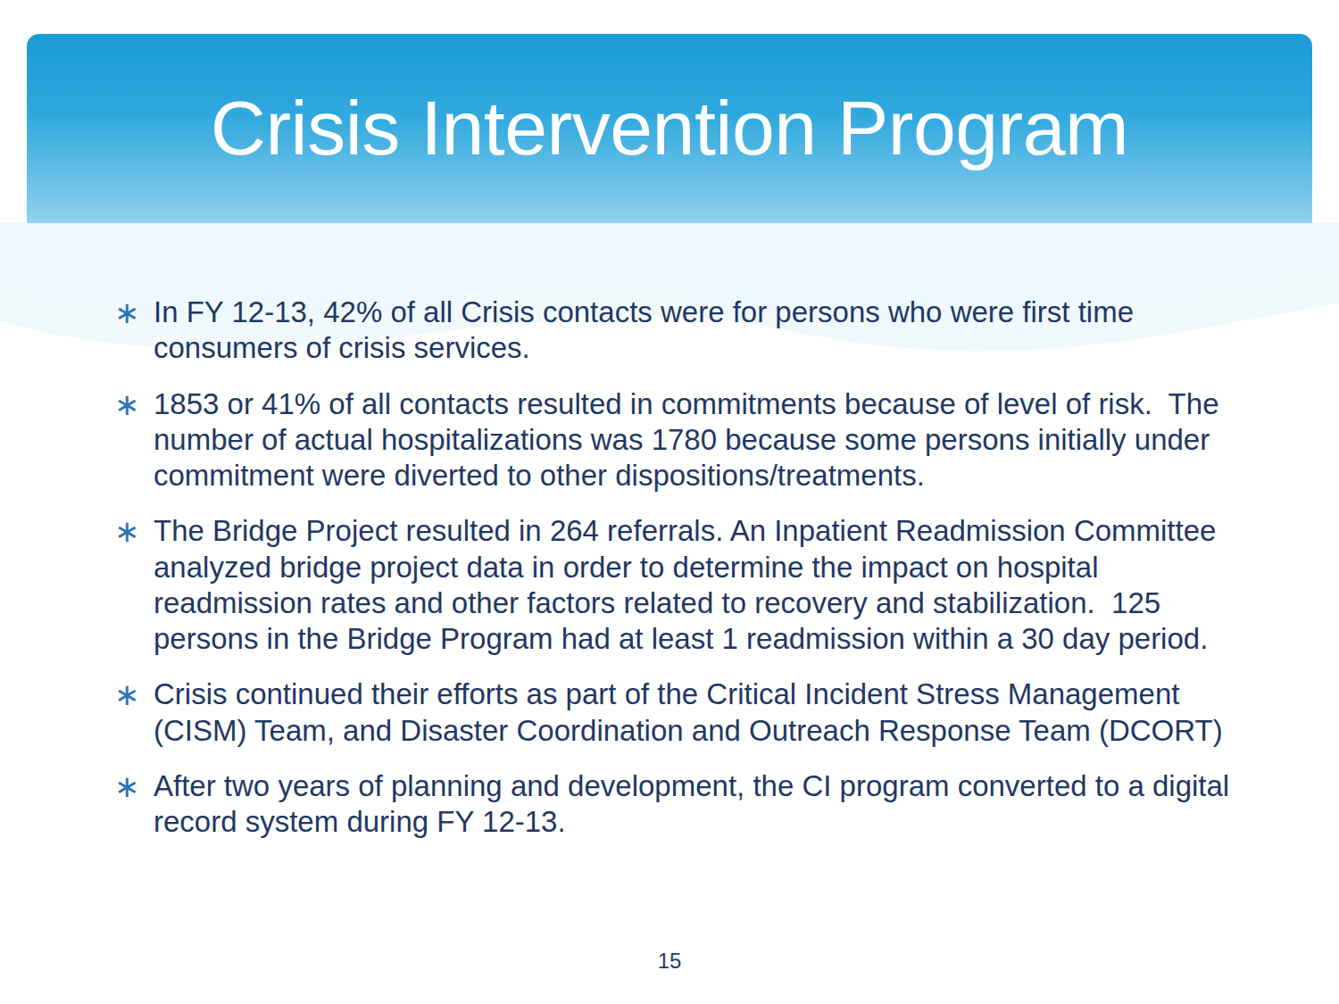Crisis Intervention Program
In FY 12-13, 42% of all Crisis contacts were for persons who were first time consumers of crisis services.
1853 or 41% of all contacts resulted in commitments because of level of risk. The number of actual hospitalizations was 1780 because some persons initially under commitment were diverted to other dispositions/treatments.
The Bridge Project resulted in 264 referrals. An Inpatient Readmission Committee analyzed bridge project data in order to determine the impact on hospital readmission rates and other factors related to recovery and stabilization. 125 persons in the Bridge Program had at least 1 readmission within a 30 day period.
Crisis continued their efforts as part of the Critical Incident Stress Management (CISM) Team, and Disaster Coordination and Outreach Response Team (DCORT)
After two years of planning and development, the CI program converted to a digital record system during FY 12-13.
15